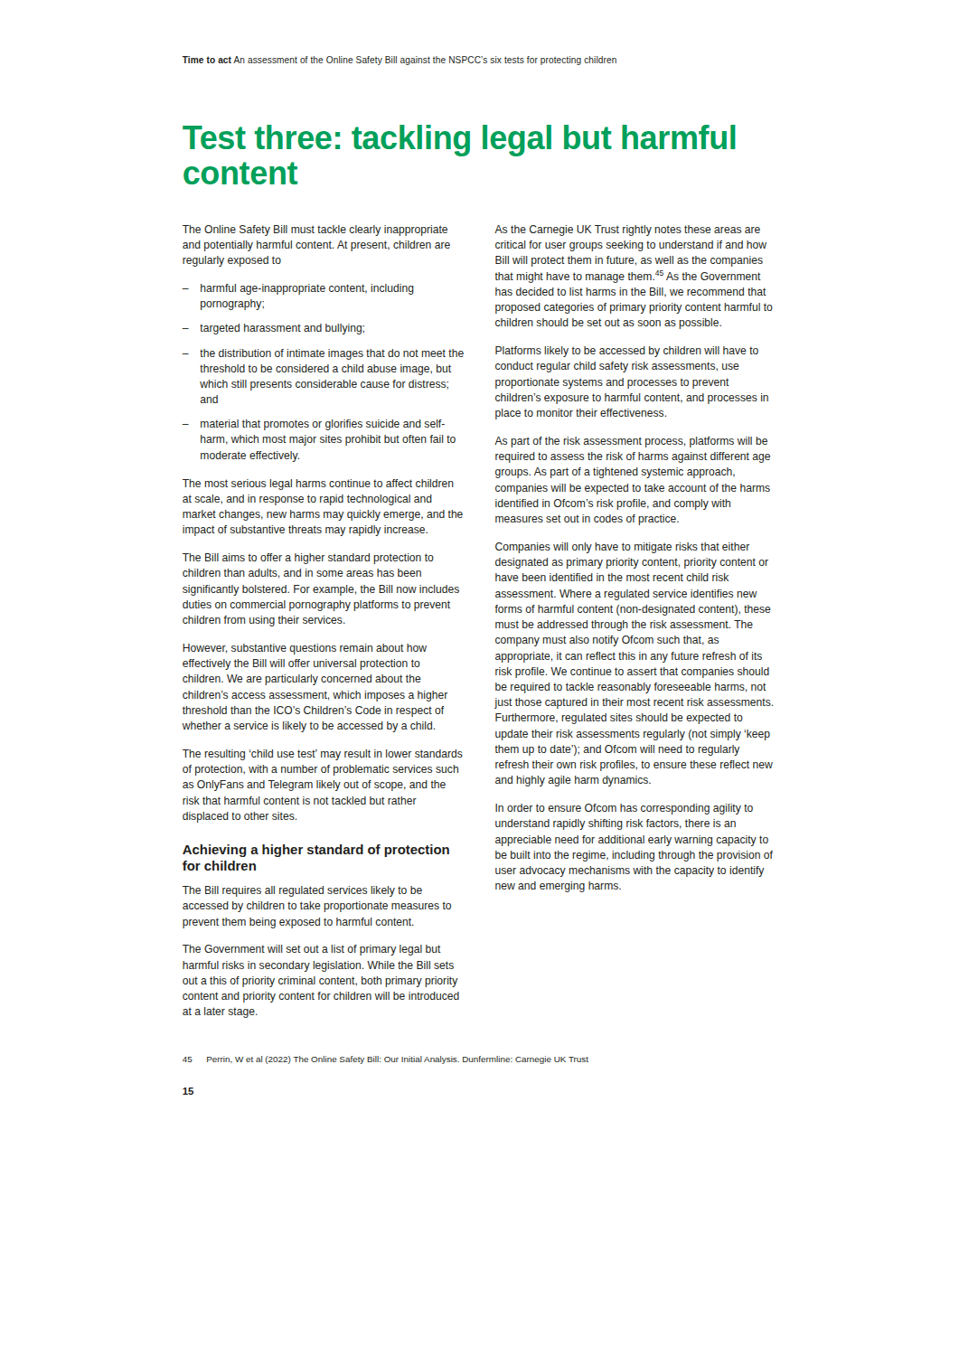Time to act An assessment of the Online Safety Bill against the NSPCC’s six tests for protecting children
Test three: tackling legal but harmful content
The Online Safety Bill must tackle clearly inappropriate and potentially harmful content. At present, children are regularly exposed to
harmful age-inappropriate content, including pornography;
targeted harassment and bullying;
the distribution of intimate images that do not meet the threshold to be considered a child abuse image, but which still presents considerable cause for distress; and
material that promotes or glorifies suicide and self-harm, which most major sites prohibit but often fail to moderate effectively.
The most serious legal harms continue to affect children at scale, and in response to rapid technological and market changes, new harms may quickly emerge, and the impact of substantive threats may rapidly increase.
The Bill aims to offer a higher standard protection to children than adults, and in some areas has been significantly bolstered. For example, the Bill now includes duties on commercial pornography platforms to prevent children from using their services.
However, substantive questions remain about how effectively the Bill will offer universal protection to children. We are particularly concerned about the children’s access assessment, which imposes a higher threshold than the ICO’s Children’s Code in respect of whether a service is likely to be accessed by a child.
The resulting ‘child use test’ may result in lower standards of protection, with a number of problematic services such as OnlyFans and Telegram likely out of scope, and the risk that harmful content is not tackled but rather displaced to other sites.
Achieving a higher standard of protection for children
The Bill requires all regulated services likely to be accessed by children to take proportionate measures to prevent them being exposed to harmful content.
The Government will set out a list of primary legal but harmful risks in secondary legislation. While the Bill sets out a this of priority criminal content, both primary priority content and priority content for children will be introduced at a later stage.
As the Carnegie UK Trust rightly notes these areas are critical for user groups seeking to understand if and how Bill will protect them in future, as well as the companies that might have to manage them.45 As the Government has decided to list harms in the Bill, we recommend that proposed categories of primary priority content harmful to children should be set out as soon as possible.
Platforms likely to be accessed by children will have to conduct regular child safety risk assessments, use proportionate systems and processes to prevent children’s exposure to harmful content, and processes in place to monitor their effectiveness.
As part of the risk assessment process, platforms will be required to assess the risk of harms against different age groups. As part of a tightened systemic approach, companies will be expected to take account of the harms identified in Ofcom’s risk profile, and comply with measures set out in codes of practice.
Companies will only have to mitigate risks that either designated as primary priority content, priority content or have been identified in the most recent child risk assessment. Where a regulated service identifies new forms of harmful content (non-designated content), these must be addressed through the risk assessment. The company must also notify Ofcom such that, as appropriate, it can reflect this in any future refresh of its risk profile. We continue to assert that companies should be required to tackle reasonably foreseeable harms, not just those captured in their most recent risk assessments. Furthermore, regulated sites should be expected to update their risk assessments regularly (not simply ‘keep them up to date’); and Ofcom will need to regularly refresh their own risk profiles, to ensure these reflect new and highly agile harm dynamics.
In order to ensure Ofcom has corresponding agility to understand rapidly shifting risk factors, there is an appreciable need for additional early warning capacity to be built into the regime, including through the provision of user advocacy mechanisms with the capacity to identify new and emerging harms.
45 Perrin, W et al (2022) The Online Safety Bill: Our Initial Analysis. Dunfermline: Carnegie UK Trust
15